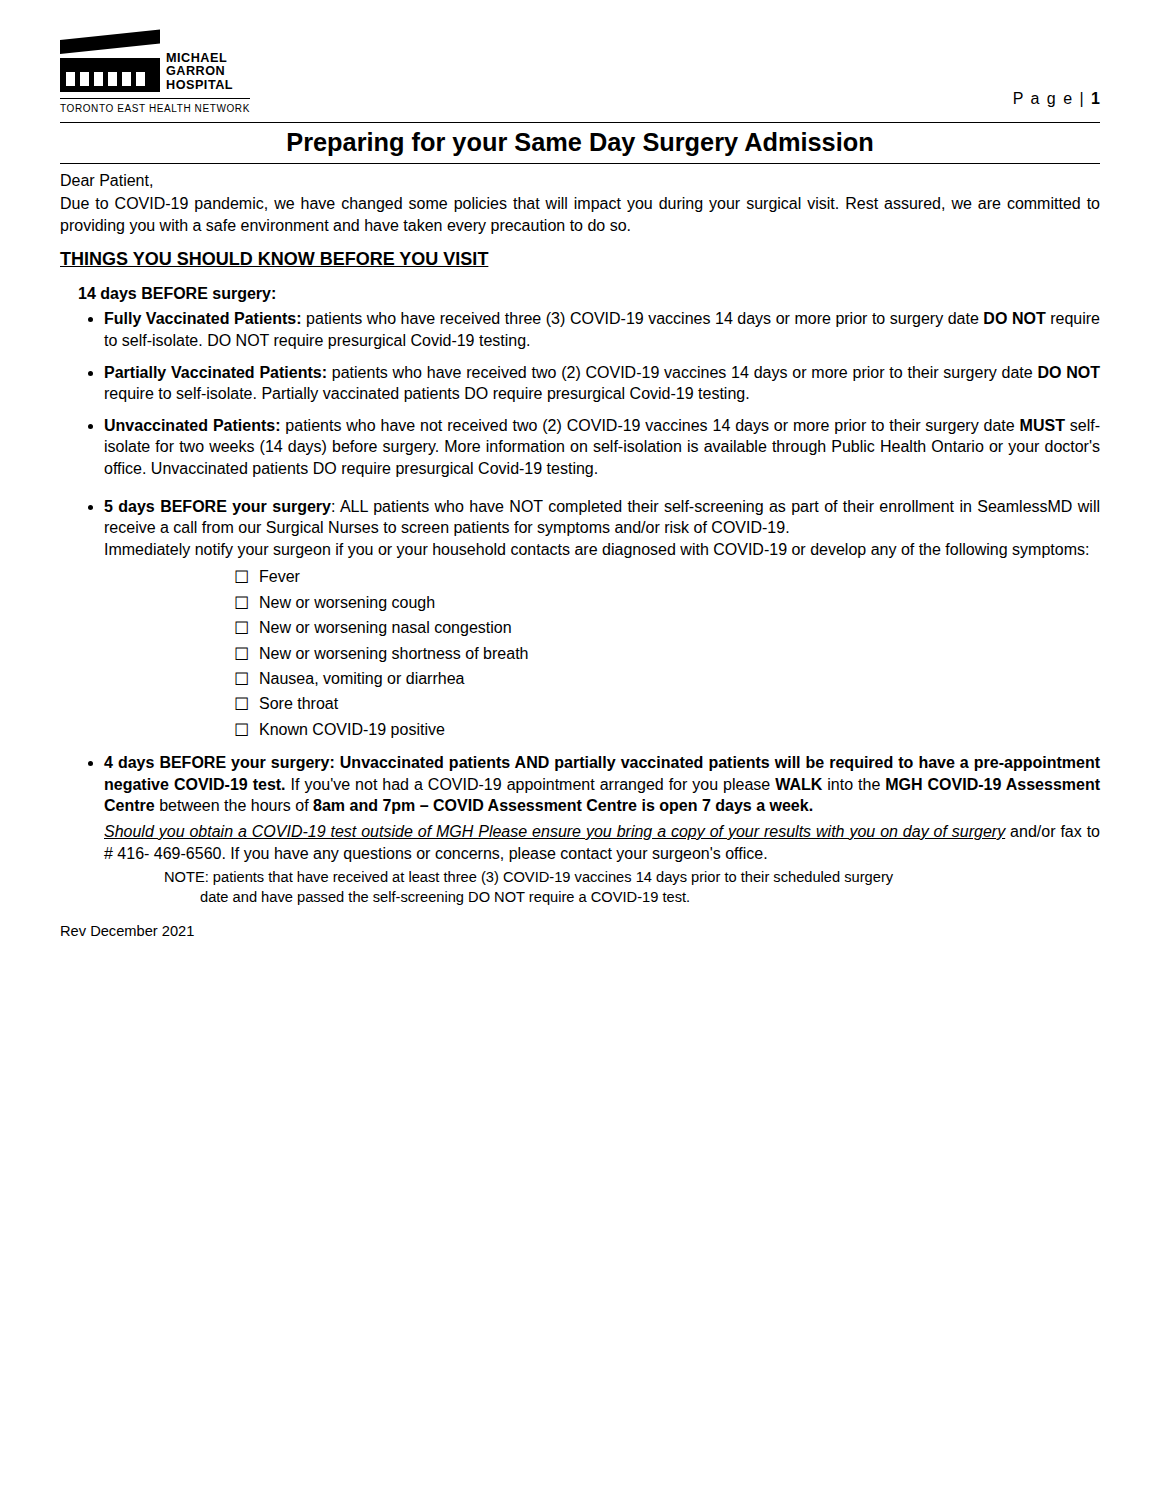MICHAEL
GARRON
HOSPITAL
TORONTO EAST HEALTH NETWORK
P a g e | 1
Preparing for your Same Day Surgery Admission
Dear Patient,
Due to COVID-19 pandemic, we have changed some policies that will impact you during your surgical visit. Rest assured, we are committed to providing you with a safe environment and have taken every precaution to do so.
THINGS YOU SHOULD KNOW BEFORE YOU VISIT
14 days BEFORE surgery:
Fully Vaccinated Patients: patients who have received three (3) COVID-19 vaccines 14 days or more prior to surgery date DO NOT require to self-isolate. DO NOT require presurgical Covid-19 testing.
Partially Vaccinated Patients: patients who have received two (2) COVID-19 vaccines 14 days or more prior to their surgery date DO NOT require to self-isolate. Partially vaccinated patients DO require presurgical Covid-19 testing.
Unvaccinated Patients: patients who have not received two (2) COVID-19 vaccines 14 days or more prior to their surgery date MUST self-isolate for two weeks (14 days) before surgery. More information on self-isolation is available through Public Health Ontario or your doctor's office. Unvaccinated patients DO require presurgical Covid-19 testing.
5 days BEFORE your surgery: ALL patients who have NOT completed their self-screening as part of their enrollment in SeamlessMD will receive a call from our Surgical Nurses to screen patients for symptoms and/or risk of COVID-19.
Immediately notify your surgeon if you or your household contacts are diagnosed with COVID-19 or develop any of the following symptoms:
Fever
New or worsening cough
New or worsening nasal congestion
New or worsening shortness of breath
Nausea, vomiting or diarrhea
Sore throat
Known COVID-19 positive
4 days BEFORE your surgery: Unvaccinated patients AND partially vaccinated patients will be required to have a pre-appointment negative COVID-19 test. If you've not had a COVID-19 appointment arranged for you please WALK into the MGH COVID-19 Assessment Centre between the hours of 8am and 7pm – COVID Assessment Centre is open 7 days a week.
Should you obtain a COVID-19 test outside of MGH Please ensure you bring a copy of your results with you on day of surgery and/or fax to # 416- 469-6560. If you have any questions or concerns, please contact your surgeon's office.
NOTE: patients that have received at least three (3) COVID-19 vaccines 14 days prior to their scheduled surgery date and have passed the self-screening DO NOT require a COVID-19 test.
Rev December 2021